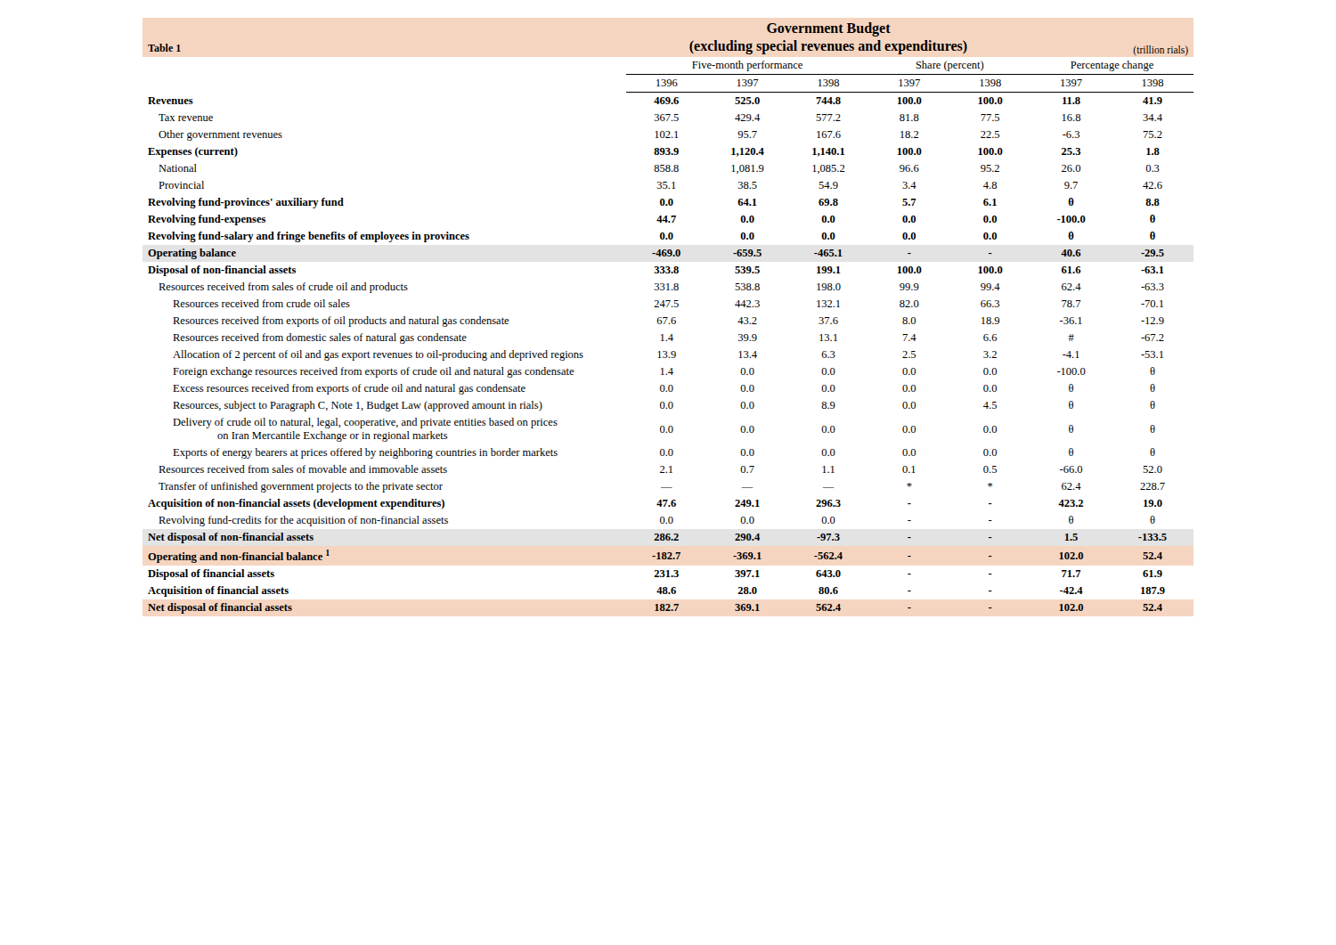| Table 1 | Government Budget (excluding special revenues and expenditures) | (trillion rials) |
| | Five-month performance | Share (percent) | Percentage change |
| | 1396 | 1397 | 1398 | 1397 | 1398 | 1397 | 1398 |
| Revenues | 469.6 | 525.0 | 744.8 | 100.0 | 100.0 | 11.8 | 41.9 |
| Tax revenue | 367.5 | 429.4 | 577.2 | 81.8 | 77.5 | 16.8 | 34.4 |
| Other government revenues | 102.1 | 95.7 | 167.6 | 18.2 | 22.5 | -6.3 | 75.2 |
| Expenses (current) | 893.9 | 1,120.4 | 1,140.1 | 100.0 | 100.0 | 25.3 | 1.8 |
| National | 858.8 | 1,081.9 | 1,085.2 | 96.6 | 95.2 | 26.0 | 0.3 |
| Provincial | 35.1 | 38.5 | 54.9 | 3.4 | 4.8 | 9.7 | 42.6 |
| Revolving fund-provinces' auxiliary fund | 0.0 | 64.1 | 69.8 | 5.7 | 6.1 | θ | 8.8 |
| Revolving fund-expenses | 44.7 | 0.0 | 0.0 | 0.0 | 0.0 | -100.0 | θ |
| Revolving fund-salary and fringe benefits of employees in provinces | 0.0 | 0.0 | 0.0 | 0.0 | 0.0 | θ | θ |
| Operating balance | -469.0 | -659.5 | -465.1 | - | - | 40.6 | -29.5 |
| Disposal of non-financial assets | 333.8 | 539.5 | 199.1 | 100.0 | 100.0 | 61.6 | -63.1 |
| Resources received from sales of crude oil and products | 331.8 | 538.8 | 198.0 | 99.9 | 99.4 | 62.4 | -63.3 |
| Resources received from crude oil sales | 247.5 | 442.3 | 132.1 | 82.0 | 66.3 | 78.7 | -70.1 |
| Resources received from exports of oil products and natural gas condensate | 67.6 | 43.2 | 37.6 | 8.0 | 18.9 | -36.1 | -12.9 |
| Resources received from domestic sales of natural gas condensate | 1.4 | 39.9 | 13.1 | 7.4 | 6.6 | # | -67.2 |
| Allocation of 2 percent of oil and gas export revenues to oil-producing and deprived regions | 13.9 | 13.4 | 6.3 | 2.5 | 3.2 | -4.1 | -53.1 |
| Foreign exchange resources received from exports of crude oil and natural gas condensate | 1.4 | 0.0 | 0.0 | 0.0 | 0.0 | -100.0 | θ |
| Excess resources received from exports of crude oil and natural gas condensate | 0.0 | 0.0 | 0.0 | 0.0 | 0.0 | θ | θ |
| Resources, subject to Paragraph C, Note 1, Budget Law (approved amount in rials) | 0.0 | 0.0 | 8.9 | 0.0 | 4.5 | θ | θ |
| Delivery of crude oil to natural, legal, cooperative, and private entities based on prices on Iran Mercantile Exchange or in regional markets | 0.0 | 0.0 | 0.0 | 0.0 | 0.0 | θ | θ |
| Exports of energy bearers at prices offered by neighboring countries in border markets | 0.0 | 0.0 | 0.0 | 0.0 | 0.0 | θ | θ |
| Resources received from sales of movable and immovable assets | 2.1 | 0.7 | 1.1 | 0.1 | 0.5 | -66.0 | 52.0 |
| Transfer of unfinished government projects to the private sector | — | — | — | * | * | 62.4 | 228.7 |
| Acquisition of non-financial assets (development expenditures) | 47.6 | 249.1 | 296.3 | - | - | 423.2 | 19.0 |
| Revolving fund-credits for the acquisition of non-financial assets | 0.0 | 0.0 | 0.0 | - | - | θ | θ |
| Net disposal of non-financial assets | 286.2 | 290.4 | -97.3 | - | - | 1.5 | -133.5 |
| Operating and non-financial balance 1 | -182.7 | -369.1 | -562.4 | - | - | 102.0 | 52.4 |
| Disposal of financial assets | 231.3 | 397.1 | 643.0 | - | - | 71.7 | 61.9 |
| Acquisition of financial assets | 48.6 | 28.0 | 80.6 | - | - | -42.4 | 187.9 |
| Net disposal of financial assets | 182.7 | 369.1 | 562.4 | - | - | 102.0 | 52.4 |